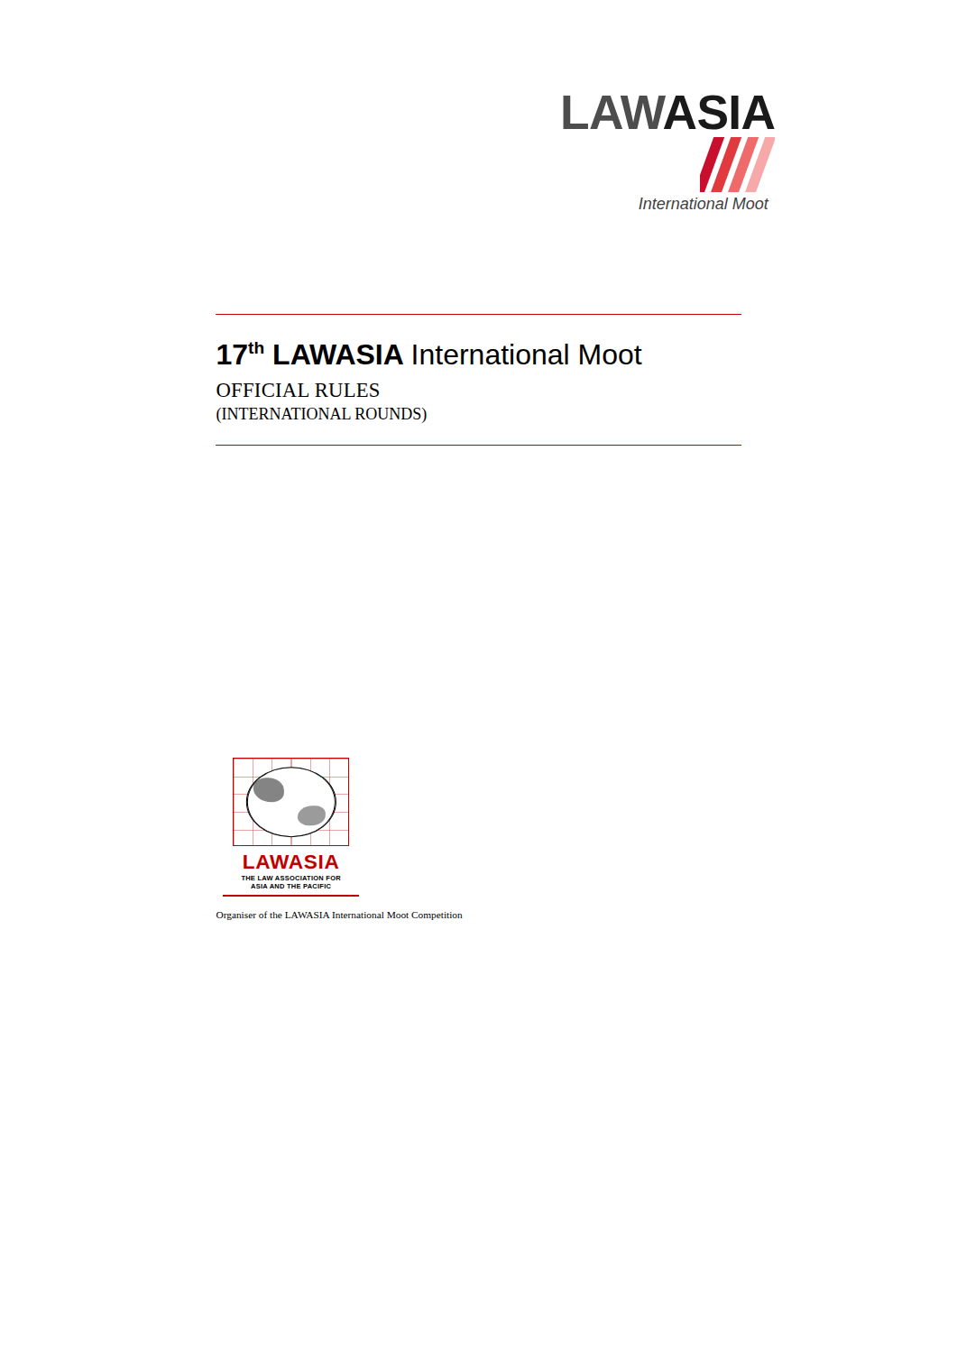LAWASIA
International Moot
17th LAWASIA International Moot
OFFICIAL RULES
(INTERNATIONAL ROUNDS)
LAWASIA
THE LAW ASSOCIATION FOR
ASIA AND THE PACIFIC
Organiser of the LAWASIA International Moot Competition